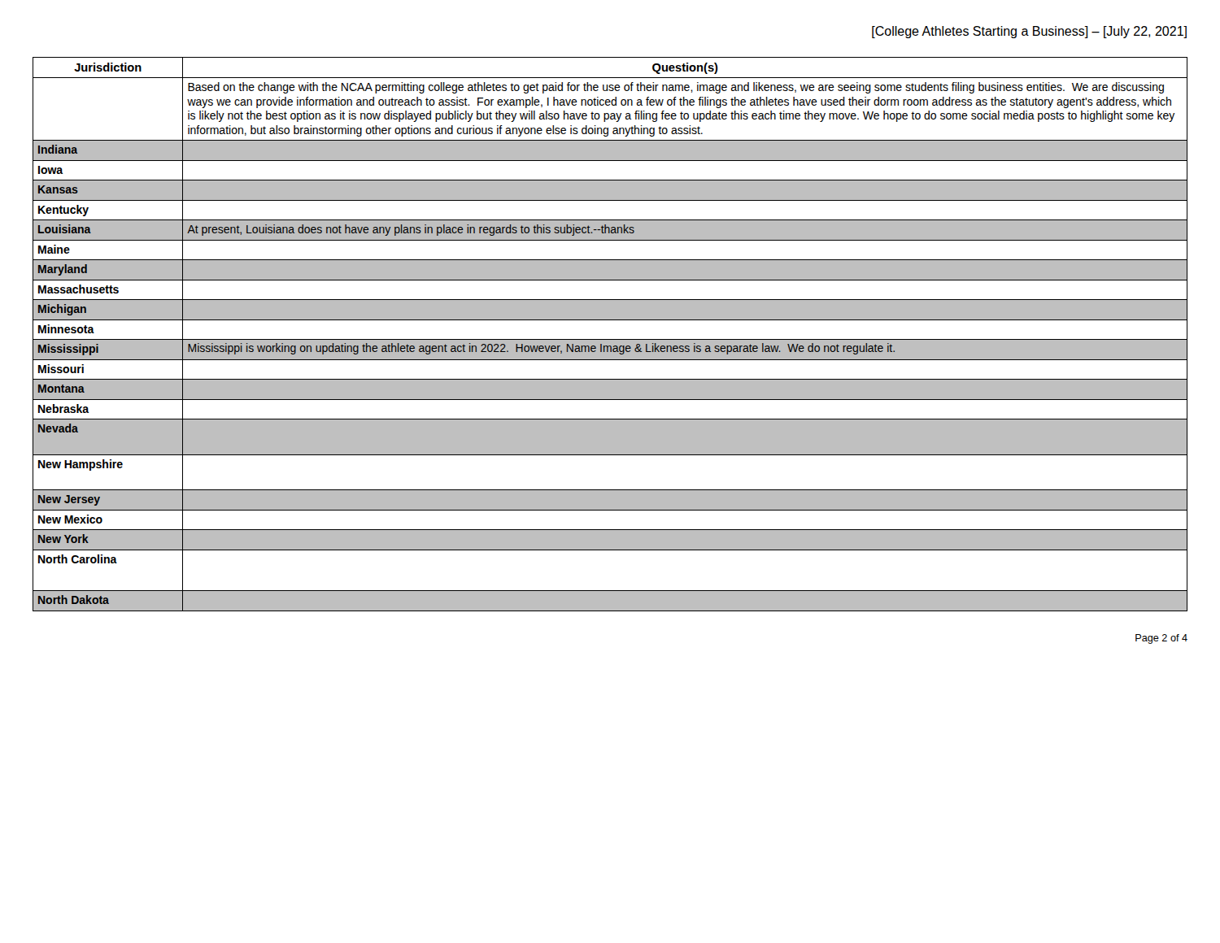[College Athletes Starting a Business] – [July 22, 2021]
| Jurisdiction | Question(s) |
| --- | --- |
| | Based on the change with the NCAA permitting college athletes to get paid for the use of their name, image and likeness, we are seeing some students filing business entities. We are discussing ways we can provide information and outreach to assist. For example, I have noticed on a few of the filings the athletes have used their dorm room address as the statutory agent's address, which is likely not the best option as it is now displayed publicly but they will also have to pay a filing fee to update this each time they move. We hope to do some social media posts to highlight some key information, but also brainstorming other options and curious if anyone else is doing anything to assist. |
| Indiana | |
| Iowa | |
| Kansas | |
| Kentucky | |
| Louisiana | At present, Louisiana does not have any plans in place in regards to this subject.--thanks |
| Maine | |
| Maryland | |
| Massachusetts | |
| Michigan | |
| Minnesota | |
| Mississippi | Mississippi is working on updating the athlete agent act in 2022. However, Name Image & Likeness is a separate law. We do not regulate it. |
| Missouri | |
| Montana | |
| Nebraska | |
| Nevada | |
| New Hampshire | |
| New Jersey | |
| New Mexico | |
| New York | |
| North Carolina | |
| North Dakota | |
Page 2 of 4